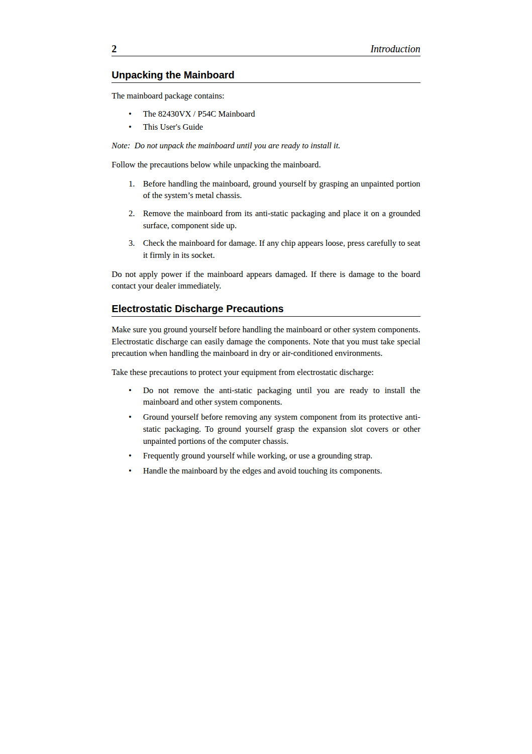2 Introduction
Unpacking the Mainboard
The mainboard package contains:
The 82430VX / P54C Mainboard
This User's Guide
Note: Do not unpack the mainboard until you are ready to install it.
Follow the precautions below while unpacking the mainboard.
Before handling the mainboard, ground yourself by grasping an unpainted portion of the system’s metal chassis.
Remove the mainboard from its anti-static packaging and place it on a grounded surface, component side up.
Check the mainboard for damage. If any chip appears loose, press carefully to seat it firmly in its socket.
Do not apply power if the mainboard appears damaged. If there is damage to the board contact your dealer immediately.
Electrostatic Discharge Precautions
Make sure you ground yourself before handling the mainboard or other system components. Electrostatic discharge can easily damage the components. Note that you must take special precaution when handling the mainboard in dry or air-conditioned environments.
Take these precautions to protect your equipment from electrostatic discharge:
Do not remove the anti-static packaging until you are ready to install the mainboard and other system components.
Ground yourself before removing any system component from its protective anti-static packaging. To ground yourself grasp the expansion slot covers or other unpainted portions of the computer chassis.
Frequently ground yourself while working, or use a grounding strap.
Handle the mainboard by the edges and avoid touching its components.